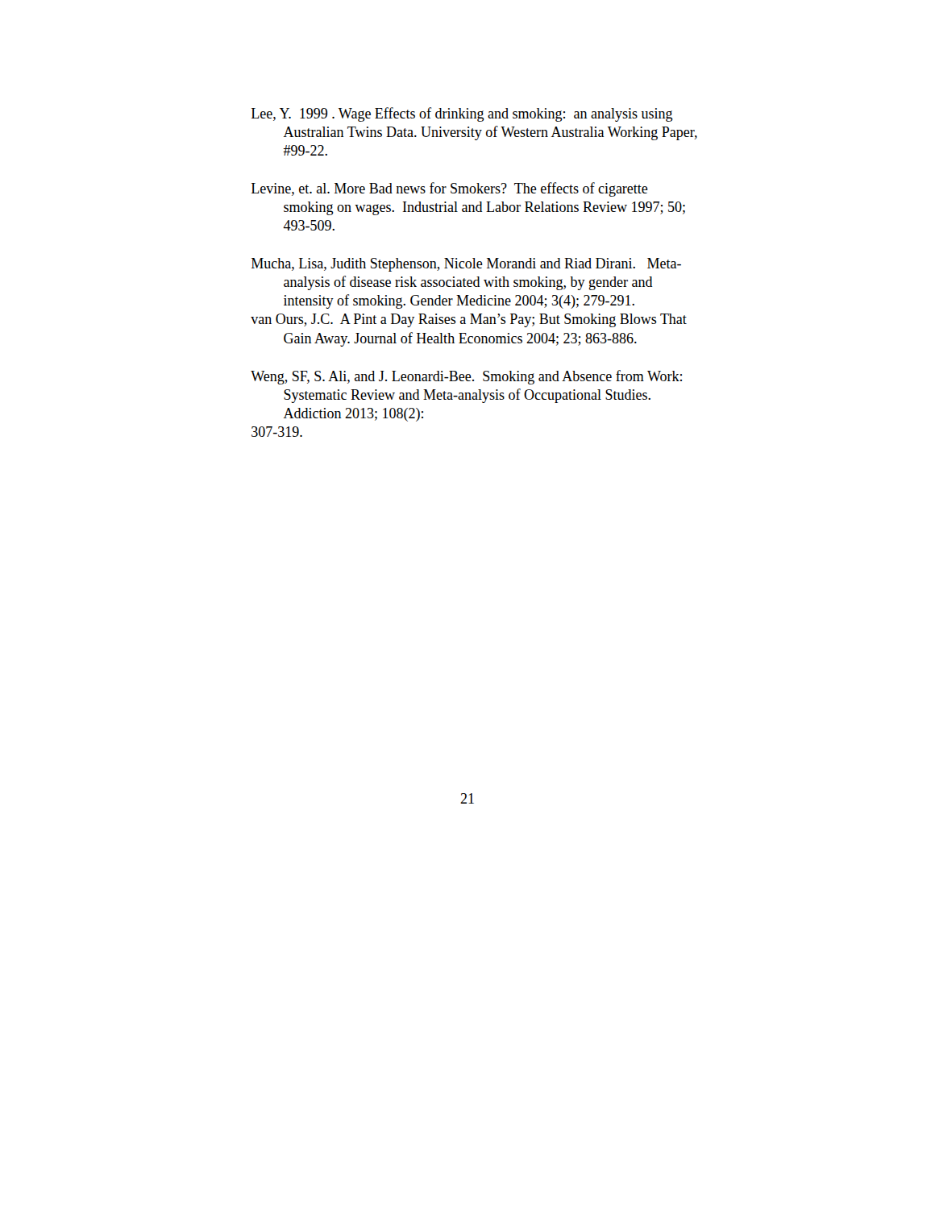Lee, Y. 1999 . Wage Effects of drinking and smoking: an analysis using Australian Twins Data. University of Western Australia Working Paper, #99-22.
Levine, et. al. More Bad news for Smokers? The effects of cigarette smoking on wages. Industrial and Labor Relations Review 1997; 50; 493-509.
Mucha, Lisa, Judith Stephenson, Nicole Morandi and Riad Dirani. Meta-analysis of disease risk associated with smoking, by gender and intensity of smoking. Gender Medicine 2004; 3(4); 279-291.
van Ours, J.C. A Pint a Day Raises a Man’s Pay; But Smoking Blows That Gain Away. Journal of Health Economics 2004; 23; 863-886.
Weng, SF, S. Ali, and J. Leonardi-Bee. Smoking and Absence from Work: Systematic Review and Meta-analysis of Occupational Studies. Addiction 2013; 108(2):
307-319.
21